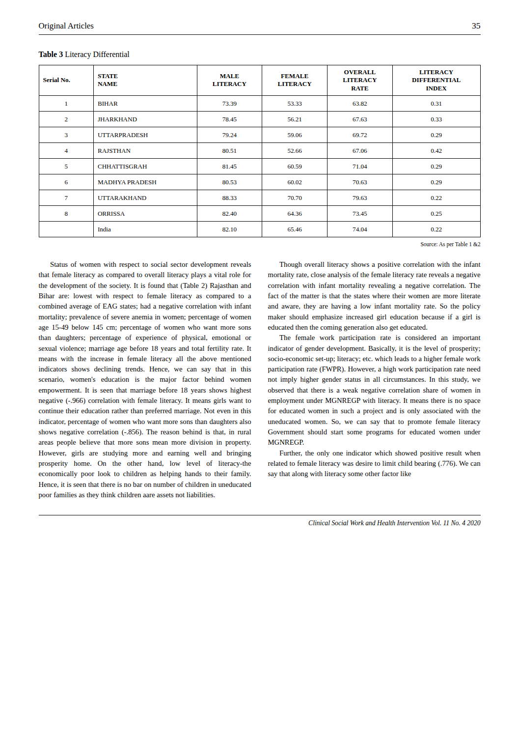Original Articles 35
Table 3 Literacy Differential
| Serial No. | STATE NAME | MALE LITERACY | FEMALE LITERACY | OVERALL LITERACY RATE | LITERACY DIFFERENTIAL INDEX |
| --- | --- | --- | --- | --- | --- |
| 1 | BIHAR | 73.39 | 53.33 | 63.82 | 0.31 |
| 2 | JHARKHAND | 78.45 | 56.21 | 67.63 | 0.33 |
| 3 | UTTARPRADESH | 79.24 | 59.06 | 69.72 | 0.29 |
| 4 | RAJSTHAN | 80.51 | 52.66 | 67.06 | 0.42 |
| 5 | CHHATTISGRAH | 81.45 | 60.59 | 71.04 | 0.29 |
| 6 | MADHYA PRADESH | 80.53 | 60.02 | 70.63 | 0.29 |
| 7 | UTTARAKHAND | 88.33 | 70.70 | 79.63 | 0.22 |
| 8 | ORRISSA | 82.40 | 64.36 | 73.45 | 0.25 |
| | India | 82.10 | 65.46 | 74.04 | 0.22 |
Source: As per Table 1 &2
Status of women with respect to social sector development reveals that female literacy as compared to overall literacy plays a vital role for the development of the society. It is found that (Table 2) Rajasthan and Bihar are: lowest with respect to female literacy as compared to a combined average of EAG states; had a negative correlation with infant mortality; prevalence of severe anemia in women; percentage of women age 15-49 below 145 cm; percentage of women who want more sons than daughters; percentage of experience of physical, emotional or sexual violence; marriage age before 18 years and total fertility rate. It means with the increase in female literacy all the above mentioned indicators shows declining trends. Hence, we can say that in this scenario, women's education is the major factor behind women empowerment. It is seen that marriage before 18 years shows highest negative (-.966) correlation with female literacy. It means girls want to continue their education rather than preferred marriage. Not even in this indicator, percentage of women who want more sons than daughters also shows negative correlation (-.856). The reason behind is that, in rural areas people believe that more sons mean more division in property. However, girls are studying more and earning well and bringing prosperity home. On the other hand, low level of literacy-the economically poor look to children as helping hands to their family. Hence, it is seen that there is no bar on number of children in uneducated poor families as they think children aare assets not liabilities.
Though overall literacy shows a positive correlation with the infant mortality rate, close analysis of the female literacy rate reveals a negative correlation with infant mortality revealing a negative correlation. The fact of the matter is that the states where their women are more literate and aware, they are having a low infant mortality rate. So the policy maker should emphasize increased girl education because if a girl is educated then the coming generation also get educated.
The female work participation rate is considered an important indicator of gender development. Basically, it is the level of prosperity; socio-economic set-up; literacy; etc. which leads to a higher female work participation rate (FWPR). However, a high work participation rate need not imply higher gender status in all circumstances. In this study, we observed that there is a weak negative correlation share of women in employment under MGNREGP with literacy. It means there is no space for educated women in such a project and is only associated with the uneducated women. So, we can say that to promote female literacy Government should start some programs for educated women under MGNREGP.
Further, the only one indicator which showed positive result when related to female literacy was desire to limit child bearing (.776). We can say that along with literacy some other factor like
Clinical Social Work and Health Intervention Vol. 11 No. 4 2020